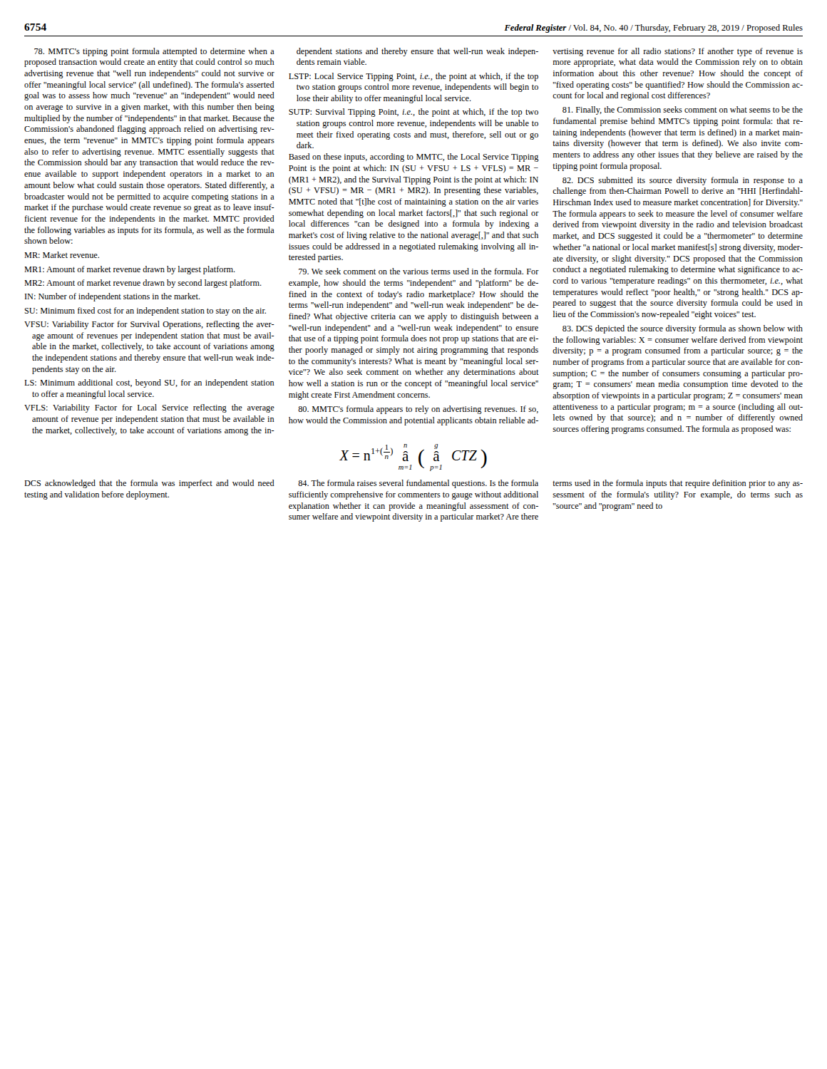6754
Federal Register / Vol. 84, No. 40 / Thursday, February 28, 2019 / Proposed Rules
78. MMTC's tipping point formula attempted to determine when a proposed transaction would create an entity that could control so much advertising revenue that ''well run independents'' could not survive or offer ''meaningful local service'' (all undefined). The formula's asserted goal was to assess how much ''revenue'' an ''independent'' would need on average to survive in a given market, with this number then being multiplied by the number of ''independents'' in that market. Because the Commission's abandoned flagging approach relied on advertising revenues, the term ''revenue'' in MMTC's tipping point formula appears also to refer to advertising revenue. MMTC essentially suggests that the Commission should bar any transaction that would reduce the revenue available to support independent operators in a market to an amount below what could sustain those operators. Stated differently, a broadcaster would not be permitted to acquire competing stations in a market if the purchase would create revenue so great as to leave insufficient revenue for the independents in the market. MMTC provided the following variables as inputs for its formula, as well as the formula shown below:
MR: Market revenue.
MR1: Amount of market revenue drawn by largest platform.
MR2: Amount of market revenue drawn by second largest platform.
IN: Number of independent stations in the market.
SU: Minimum fixed cost for an independent station to stay on the air.
VFSU: Variability Factor for Survival Operations, reflecting the average amount of revenues per independent station that must be available in the market, collectively, to take account of variations among the independent stations and thereby ensure that well-run weak independents stay on the air.
LS: Minimum additional cost, beyond SU, for an independent station to offer a meaningful local service.
VFLS: Variability Factor for Local Service reflecting the average amount of revenue per independent station that must be available in the market, collectively, to take account of variations among the independent stations and thereby ensure that well-run weak independents remain viable.
LSTP: Local Service Tipping Point, i.e., the point at which, if the top two station groups control more revenue, independents will begin to lose their ability to offer meaningful local service.
SUTP: Survival Tipping Point, i.e., the point at which, if the top two station groups control more revenue, independents will be unable to meet their fixed operating costs and must, therefore, sell out or go dark.
Based on these inputs, according to MMTC, the Local Service Tipping Point is the point at which: IN (SU + VFSU + LS + VFLS) = MR − (MR1 + MR2), and the Survival Tipping Point is the point at which: IN (SU + VFSU) = MR − (MR1 + MR2). In presenting these variables, MMTC noted that ''[t]he cost of maintaining a station on the air varies somewhat depending on local market factors[,]'' that such regional or local differences ''can be designed into a formula by indexing a market's cost of living relative to the national average[,]'' and that such issues could be addressed in a negotiated rulemaking involving all interested parties.
79. We seek comment on the various terms used in the formula. For example, how should the terms ''independent'' and ''platform'' be defined in the context of today's radio marketplace? How should the terms ''well-run independent'' and ''well-run weak independent'' be defined? What objective criteria can we apply to distinguish between a ''well-run independent'' and a ''well-run weak independent'' to ensure that use of a tipping point formula does not prop up stations that are either poorly managed or simply not airing programming that responds to the community's interests? What is meant by ''meaningful local service''? We also seek comment on whether any determinations about how well a station is run or the concept of ''meaningful local service'' might create First Amendment concerns.
80. MMTC's formula appears to rely on advertising revenues. If so, how would the Commission and potential applicants obtain reliable advertising revenue for all radio stations? If another type of revenue is more appropriate, what data would the Commission rely on to obtain information about this other revenue? How should the concept of ''fixed operating costs'' be quantified? How should the Commission account for local and regional cost differences?
81. Finally, the Commission seeks comment on what seems to be the fundamental premise behind MMTC's tipping point formula: that retaining independents (however that term is defined) in a market maintains diversity (however that term is defined). We also invite commenters to address any other issues that they believe are raised by the tipping point formula proposal.
82. DCS submitted its source diversity formula in response to a challenge from then-Chairman Powell to derive an ''HHI [Herfindahl-Hirschman Index used to measure market concentration] for Diversity.'' The formula appears to seek to measure the level of consumer welfare derived from viewpoint diversity in the radio and television broadcast market, and DCS suggested it could be a ''thermometer'' to determine whether ''a national or local market manifest[s] strong diversity, moderate diversity, or slight diversity.'' DCS proposed that the Commission conduct a negotiated rulemaking to determine what significance to accord to various ''temperature readings'' on this thermometer, i.e., what temperatures would reflect ''poor health,'' or ''strong health.'' DCS appeared to suggest that the source diversity formula could be used in lieu of the Commission's now-repealed ''eight voices'' test.
83. DCS depicted the source diversity formula as shown below with the following variables: X = consumer welfare derived from viewpoint diversity; p = a program consumed from a particular source; g = the number of programs from a particular source that are available for consumption; C = the number of consumers consuming a particular program; T = consumers' mean media consumption time devoted to the absorption of viewpoints in a particular program; Z = consumers' mean attentiveness to a particular program; m = a source (including all outlets owned by that source); and n = number of differently owned sources offering programs consumed. The formula as proposed was:
X = n1+(1 n) n â m=1 ( g â p=1 CTZ )
DCS acknowledged that the formula was imperfect and would need testing and validation before deployment.
84. The formula raises several fundamental questions. Is the formula sufficiently comprehensive for commenters to gauge without additional explanation whether it can provide a meaningful assessment of consumer welfare and viewpoint diversity in a particular market? Are there terms used in the formula inputs that require definition prior to any assessment of the formula's utility? For example, do terms such as ''source'' and ''program'' need to